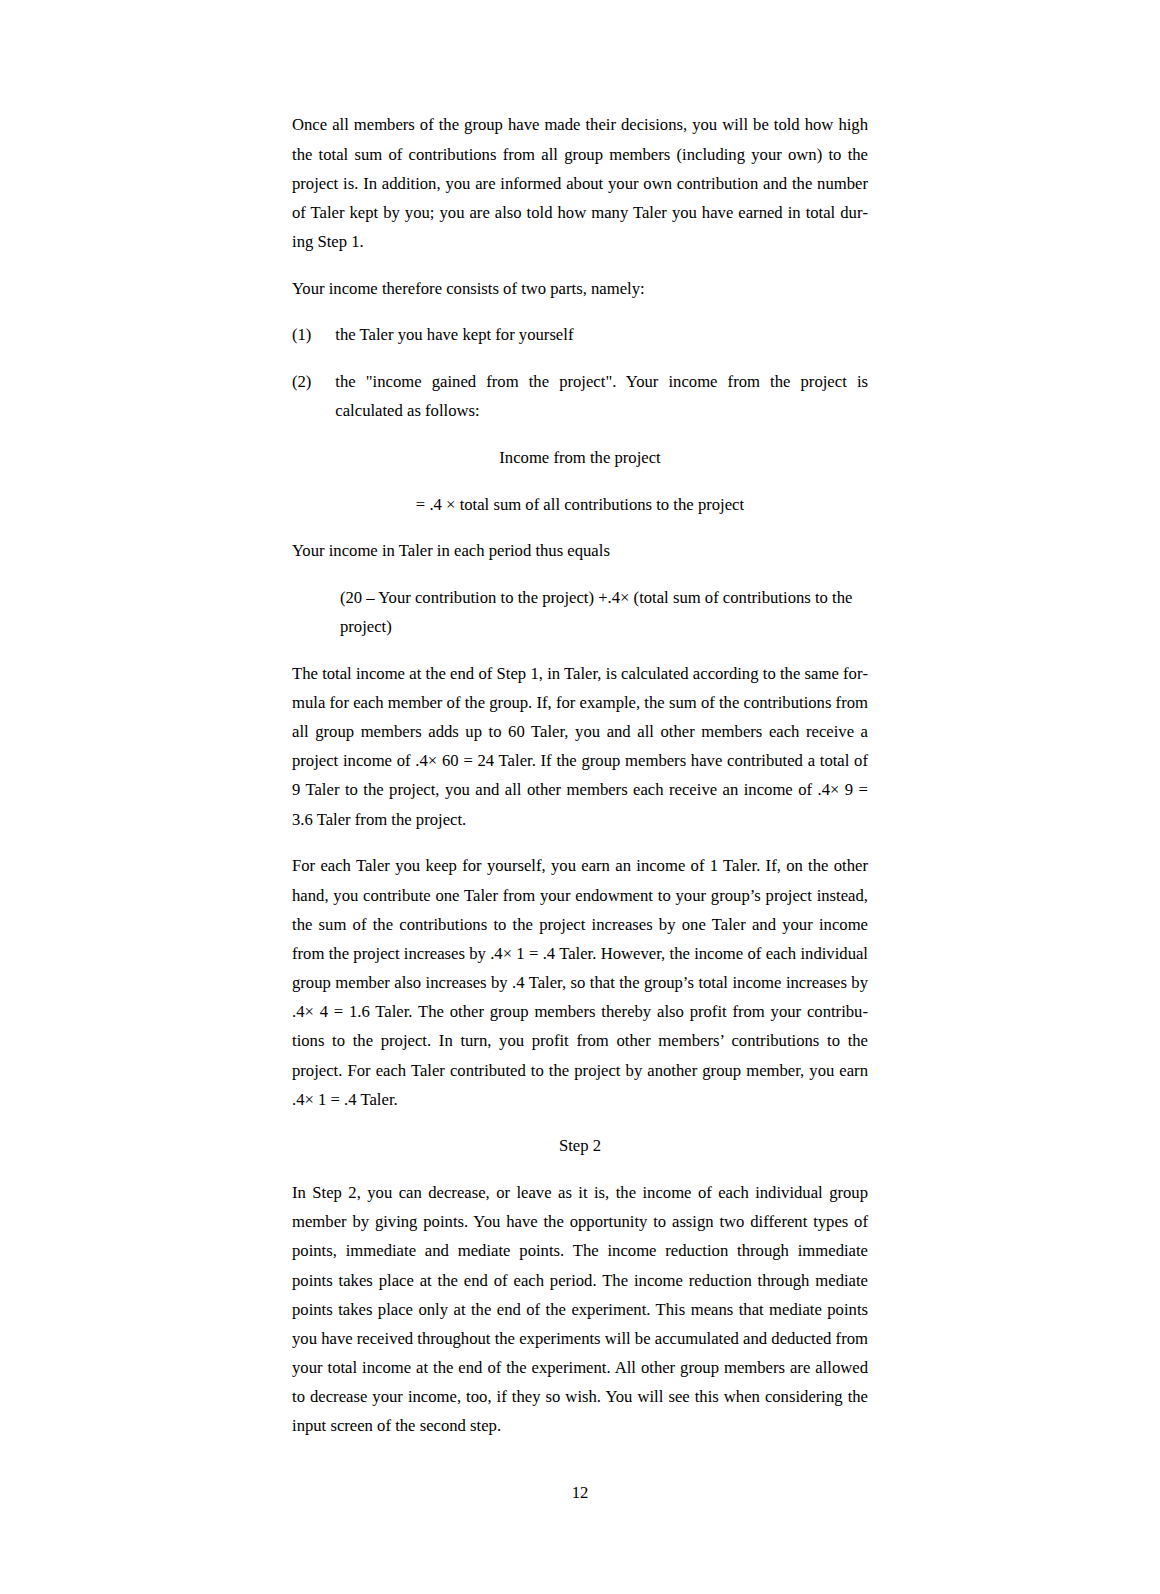Once all members of the group have made their decisions, you will be told how high the total sum of contributions from all group members (including your own) to the project is. In addition, you are informed about your own contribution and the number of Taler kept by you; you are also told how many Taler you have earned in total during Step 1.
Your income therefore consists of two parts, namely:
(1) the Taler you have kept for yourself
(2) the "income gained from the project". Your income from the project is calculated as follows:
Income from the project
= .4 × total sum of all contributions to the project
Your income in Taler in each period thus equals
(20 – Your contribution to the project) +.4× (total sum of contributions to the project)
The total income at the end of Step 1, in Taler, is calculated according to the same formula for each member of the group. If, for example, the sum of the contributions from all group members adds up to 60 Taler, you and all other members each receive a project income of .4× 60 = 24 Taler. If the group members have contributed a total of 9 Taler to the project, you and all other members each receive an income of .4× 9 = 3.6 Taler from the project.
For each Taler you keep for yourself, you earn an income of 1 Taler. If, on the other hand, you contribute one Taler from your endowment to your group’s project instead, the sum of the contributions to the project increases by one Taler and your income from the project increases by .4× 1 = .4 Taler. However, the income of each individual group member also increases by .4 Taler, so that the group’s total income increases by .4× 4 = 1.6 Taler. The other group members thereby also profit from your contributions to the project. In turn, you profit from other members’ contributions to the project. For each Taler contributed to the project by another group member, you earn .4× 1 = .4 Taler.
Step 2
In Step 2, you can decrease, or leave as it is, the income of each individual group member by giving points. You have the opportunity to assign two different types of points, immediate and mediate points. The income reduction through immediate points takes place at the end of each period. The income reduction through mediate points takes place only at the end of the experiment. This means that mediate points you have received throughout the experiments will be accumulated and deducted from your total income at the end of the experiment. All other group members are allowed to decrease your income, too, if they so wish. You will see this when considering the input screen of the second step.
12